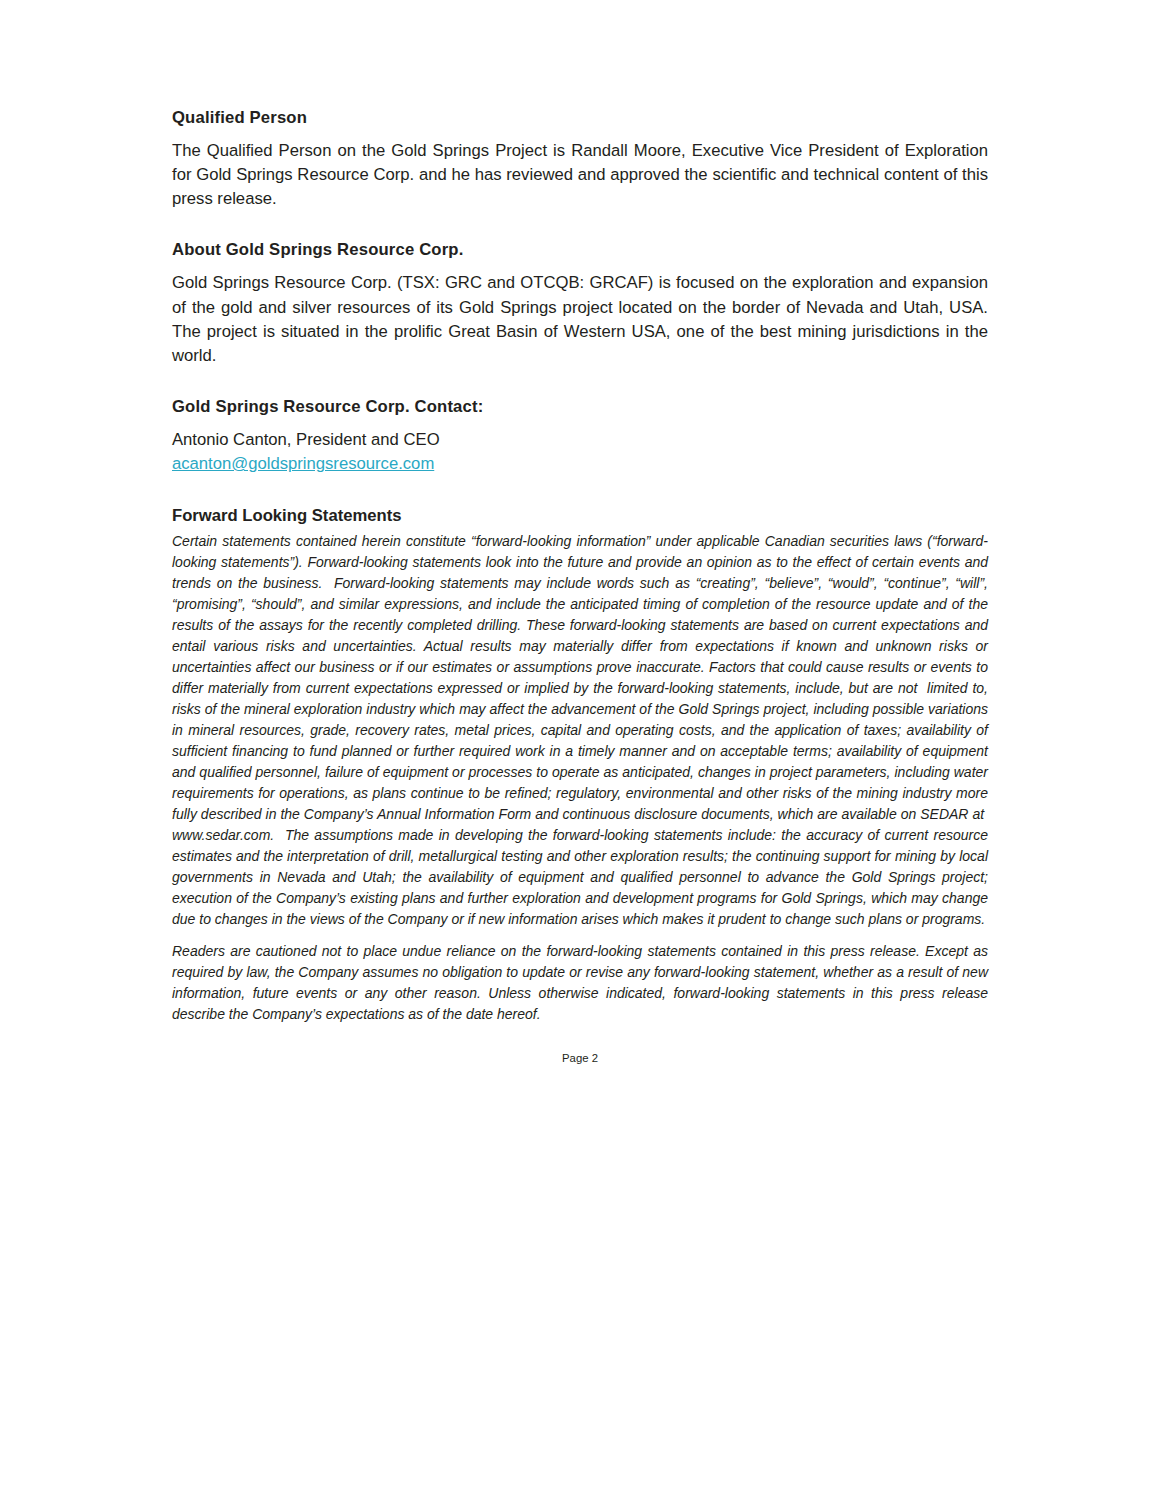Qualified Person
The Qualified Person on the Gold Springs Project is Randall Moore, Executive Vice President of Exploration for Gold Springs Resource Corp. and he has reviewed and approved the scientific and technical content of this press release.
About Gold Springs Resource Corp.
Gold Springs Resource Corp. (TSX: GRC and OTCQB: GRCAF) is focused on the exploration and expansion of the gold and silver resources of its Gold Springs project located on the border of Nevada and Utah, USA. The project is situated in the prolific Great Basin of Western USA, one of the best mining jurisdictions in the world.
Gold Springs Resource Corp. Contact:
Antonio Canton, President and CEO
acanton@goldspringsresource.com
Forward Looking Statements
Certain statements contained herein constitute “forward-looking information” under applicable Canadian securities laws (“forward-looking statements”). Forward-looking statements look into the future and provide an opinion as to the effect of certain events and trends on the business. Forward-looking statements may include words such as “creating”, “believe”, “would”, “continue”, “will”, “promising”, “should”, and similar expressions, and include the anticipated timing of completion of the resource update and of the results of the assays for the recently completed drilling. These forward-looking statements are based on current expectations and entail various risks and uncertainties. Actual results may materially differ from expectations if known and unknown risks or uncertainties affect our business or if our estimates or assumptions prove inaccurate. Factors that could cause results or events to differ materially from current expectations expressed or implied by the forward-looking statements, include, but are not limited to, risks of the mineral exploration industry which may affect the advancement of the Gold Springs project, including possible variations in mineral resources, grade, recovery rates, metal prices, capital and operating costs, and the application of taxes; availability of sufficient financing to fund planned or further required work in a timely manner and on acceptable terms; availability of equipment and qualified personnel, failure of equipment or processes to operate as anticipated, changes in project parameters, including water requirements for operations, as plans continue to be refined; regulatory, environmental and other risks of the mining industry more fully described in the Company’s Annual Information Form and continuous disclosure documents, which are available on SEDAR at www.sedar.com. The assumptions made in developing the forward-looking statements include: the accuracy of current resource estimates and the interpretation of drill, metallurgical testing and other exploration results; the continuing support for mining by local governments in Nevada and Utah; the availability of equipment and qualified personnel to advance the Gold Springs project; execution of the Company’s existing plans and further exploration and development programs for Gold Springs, which may change due to changes in the views of the Company or if new information arises which makes it prudent to change such plans or programs.
Readers are cautioned not to place undue reliance on the forward-looking statements contained in this press release. Except as required by law, the Company assumes no obligation to update or revise any forward-looking statement, whether as a result of new information, future events or any other reason. Unless otherwise indicated, forward-looking statements in this press release describe the Company’s expectations as of the date hereof.
Page 2